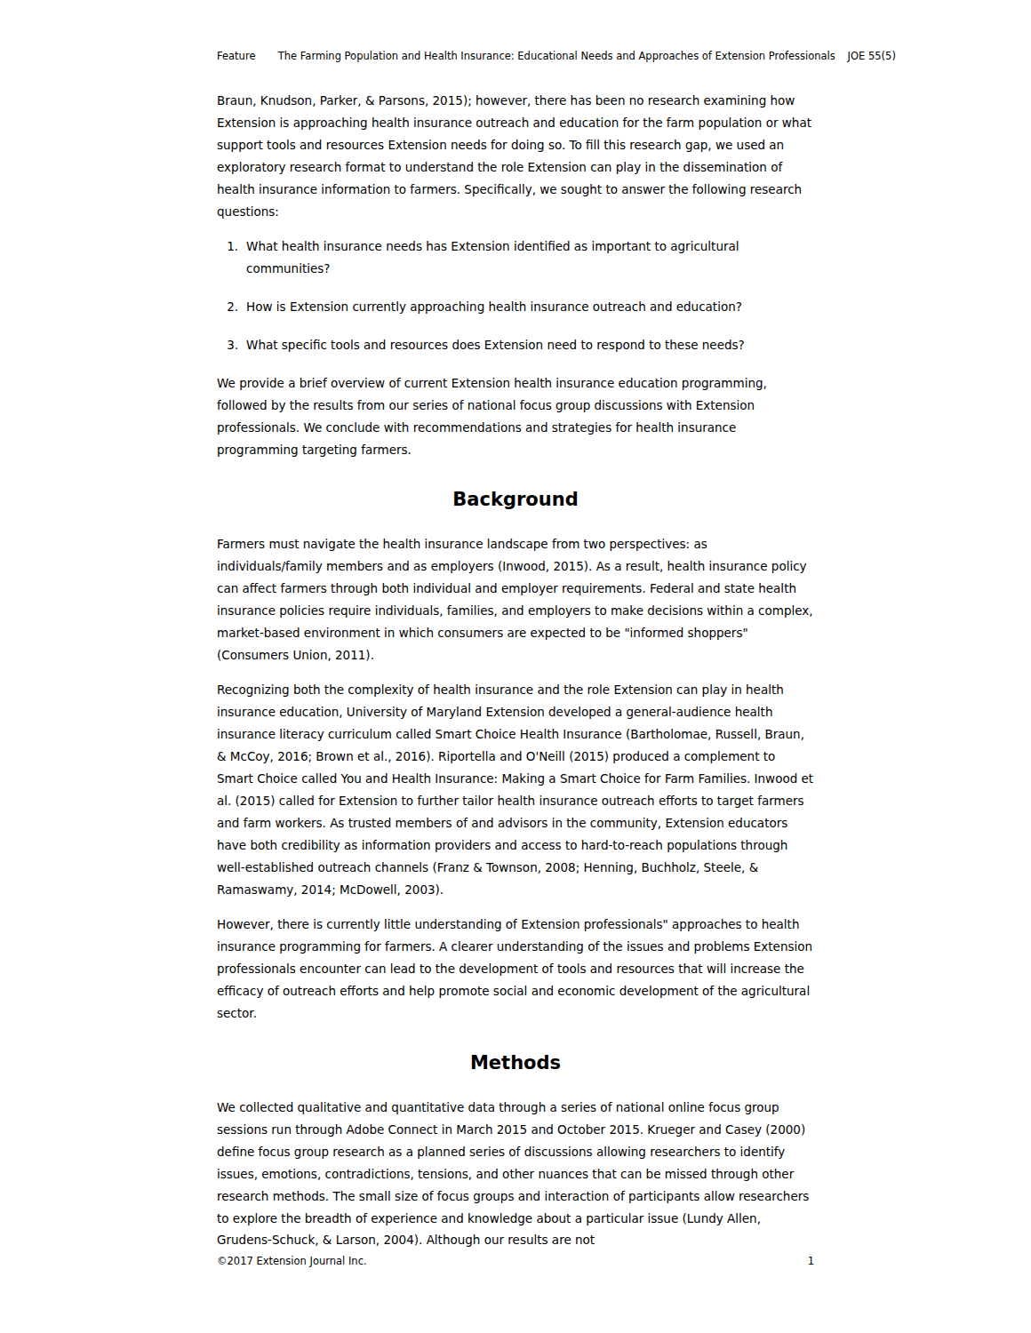Feature The Farming Population and Health Insurance: Educational Needs and Approaches of Extension Professionals JOE 55(5)
Braun, Knudson, Parker, & Parsons, 2015); however, there has been no research examining how Extension is approaching health insurance outreach and education for the farm population or what support tools and resources Extension needs for doing so. To fill this research gap, we used an exploratory research format to understand the role Extension can play in the dissemination of health insurance information to farmers. Specifically, we sought to answer the following research questions:
What health insurance needs has Extension identified as important to agricultural communities?
How is Extension currently approaching health insurance outreach and education?
What specific tools and resources does Extension need to respond to these needs?
We provide a brief overview of current Extension health insurance education programming, followed by the results from our series of national focus group discussions with Extension professionals. We conclude with recommendations and strategies for health insurance programming targeting farmers.
Background
Farmers must navigate the health insurance landscape from two perspectives: as individuals/family members and as employers (Inwood, 2015). As a result, health insurance policy can affect farmers through both individual and employer requirements. Federal and state health insurance policies require individuals, families, and employers to make decisions within a complex, market-based environment in which consumers are expected to be "informed shoppers" (Consumers Union, 2011).
Recognizing both the complexity of health insurance and the role Extension can play in health insurance education, University of Maryland Extension developed a general-audience health insurance literacy curriculum called Smart Choice Health Insurance (Bartholomae, Russell, Braun, & McCoy, 2016; Brown et al., 2016). Riportella and O'Neill (2015) produced a complement to Smart Choice called You and Health Insurance: Making a Smart Choice for Farm Families. Inwood et al. (2015) called for Extension to further tailor health insurance outreach efforts to target farmers and farm workers. As trusted members of and advisors in the community, Extension educators have both credibility as information providers and access to hard-to-reach populations through well-established outreach channels (Franz & Townson, 2008; Henning, Buchholz, Steele, & Ramaswamy, 2014; McDowell, 2003).
However, there is currently little understanding of Extension professionals" approaches to health insurance programming for farmers. A clearer understanding of the issues and problems Extension professionals encounter can lead to the development of tools and resources that will increase the efficacy of outreach efforts and help promote social and economic development of the agricultural sector.
Methods
We collected qualitative and quantitative data through a series of national online focus group sessions run through Adobe Connect in March 2015 and October 2015. Krueger and Casey (2000) define focus group research as a planned series of discussions allowing researchers to identify issues, emotions, contradictions, tensions, and other nuances that can be missed through other research methods. The small size of focus groups and interaction of participants allow researchers to explore the breadth of experience and knowledge about a particular issue (Lundy Allen, Grudens-Schuck, & Larson, 2004). Although our results are not
©2017 Extension Journal Inc. 1